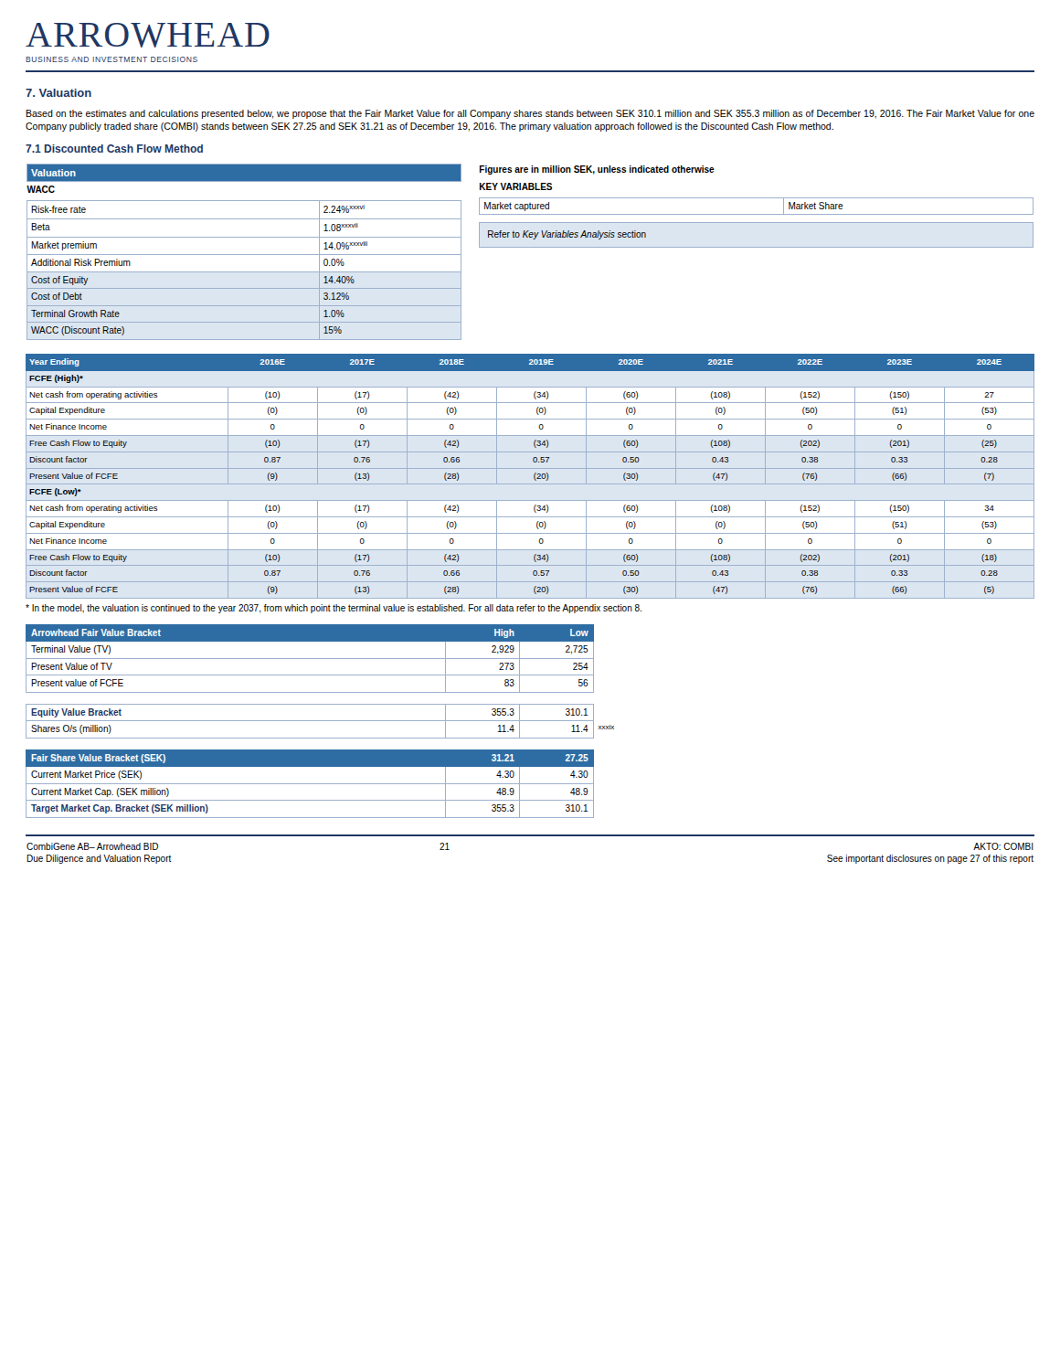ARROWHEAD
BUSINESS AND INVESTMENT DECISIONS
7. Valuation
Based on the estimates and calculations presented below, we propose that the Fair Market Value for all Company shares stands between SEK 310.1 million and SEK 355.3 million as of December 19, 2016. The Fair Market Value for one Company publicly traded share (COMBI) stands between SEK 27.25 and SEK 31.21 as of December 19, 2016. The primary valuation approach followed is the Discounted Cash Flow method.
7.1 Discounted Cash Flow Method
| / Valuation / / WACC / / Risk-free rate / 2.24% xxxvi / / Beta / 1.08 xxxvii / / Market premium / 14.0% xxxviii / / Additional Risk Premium / 0.0% / / Cost of Equity / 14.40% / / Cost of Debt / 3.12% / / Terminal Growth Rate / 1.0% / / WACC (Discount Rate) / 15% / | Figures are in million SEK, unless indicated otherwise KEY VARIABLES / Market captured / Market Share / Refer to Key Variables Analysis section |
| Year Ending | 2016E | 2017E | 2018E | 2019E | 2020E | 2021E | 2022E | 2023E | 2024E |
| --- | --- | --- | --- | --- | --- | --- | --- | --- | --- |
| FCFE (High)* |
| Net cash from operating activities | (10) | (17) | (42) | (34) | (60) | (108) | (152) | (150) | 27 |
| Capital Expenditure | (0) | (0) | (0) | (0) | (0) | (0) | (50) | (51) | (53) |
| Net Finance Income | 0 | 0 | 0 | 0 | 0 | 0 | 0 | 0 | 0 |
| Free Cash Flow to Equity | (10) | (17) | (42) | (34) | (60) | (108) | (202) | (201) | (25) |
| Discount factor | 0.87 | 0.76 | 0.66 | 0.57 | 0.50 | 0.43 | 0.38 | 0.33 | 0.28 |
| Present Value of FCFE | (9) | (13) | (28) | (20) | (30) | (47) | (76) | (66) | (7) |
| FCFE (Low)* |
| Net cash from operating activities | (10) | (17) | (42) | (34) | (60) | (108) | (152) | (150) | 34 |
| Capital Expenditure | (0) | (0) | (0) | (0) | (0) | (0) | (50) | (51) | (53) |
| Net Finance Income | 0 | 0 | 0 | 0 | 0 | 0 | 0 | 0 | 0 |
| Free Cash Flow to Equity | (10) | (17) | (42) | (34) | (60) | (108) | (202) | (201) | (18) |
| Discount factor | 0.87 | 0.76 | 0.66 | 0.57 | 0.50 | 0.43 | 0.38 | 0.33 | 0.28 |
| Present Value of FCFE | (9) | (13) | (28) | (20) | (30) | (47) | (76) | (66) | (5) |
* In the model, the valuation is continued to the year 2037, from which point the terminal value is established. For all data refer to the Appendix section 8.
| Arrowhead Fair Value Bracket | High | Low | |
| --- | --- | --- | --- |
| Terminal Value (TV) | 2,929 | 2,725 | |
| Present Value of TV | 273 | 254 | |
| Present value of FCFE | 83 | 56 | |
| Equity Value Bracket | 355.3 | 310.1 | |
| Shares O/s (million) | 11.4 | 11.4 | xxxix |
| Fair Share Value Bracket (SEK) | 31.21 | 27.25 | |
| Current Market Price (SEK) | 4.30 | 4.30 | |
| Current Market Cap. (SEK million) | 48.9 | 48.9 | |
| Target Market Cap. Bracket (SEK million) | 355.3 | 310.1 | |
| CombiGene AB– Arrowhead BID Due Diligence and Valuation Report | 21 | AKTO: COMBI See important disclosures on page 27 of this report |